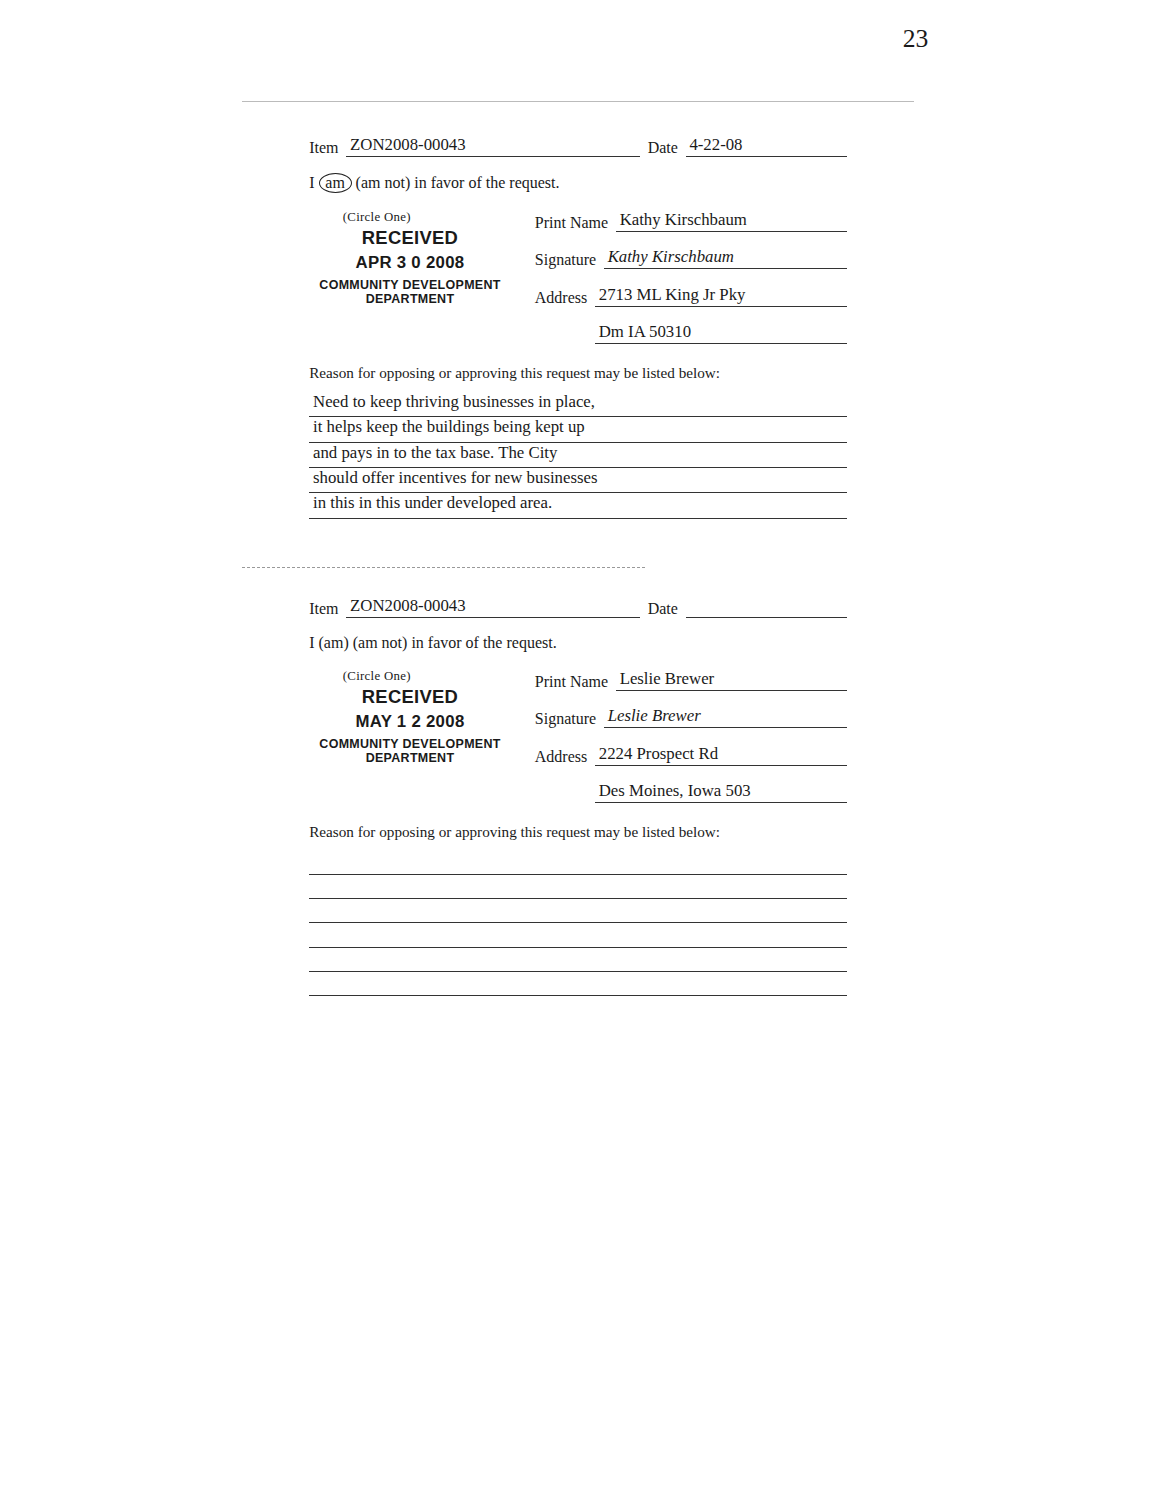23
Item ZON2008-00043 Date 4-22-08
I am (am not) in favor of the request.
(Circle One)
RECEIVED
APR 3 0 2008
COMMUNITY DEVELOPMENT
DEPARTMENT
Print Name Kathy Kirschbaum
Signature Kathy Kirschbaum
Address 2713 ML King Jr Pky
Address Dm IA 50310
Reason for opposing or approving this request may be listed below:
Need to keep thriving businesses in place,
it helps keep the buildings being kept up
and pays in to the tax base. The City
should offer incentives for new businesses
in this in this under developed area.
Item ZON2008-00043 Date
I (am) (am not) in favor of the request.
(Circle One)
RECEIVED
MAY 1 2 2008
COMMUNITY DEVELOPMENT
DEPARTMENT
Print Name Leslie Brewer
Signature Leslie Brewer
Address 2224 Prospect Rd
Address Des Moines, Iowa 503
Reason for opposing or approving this request may be listed below: